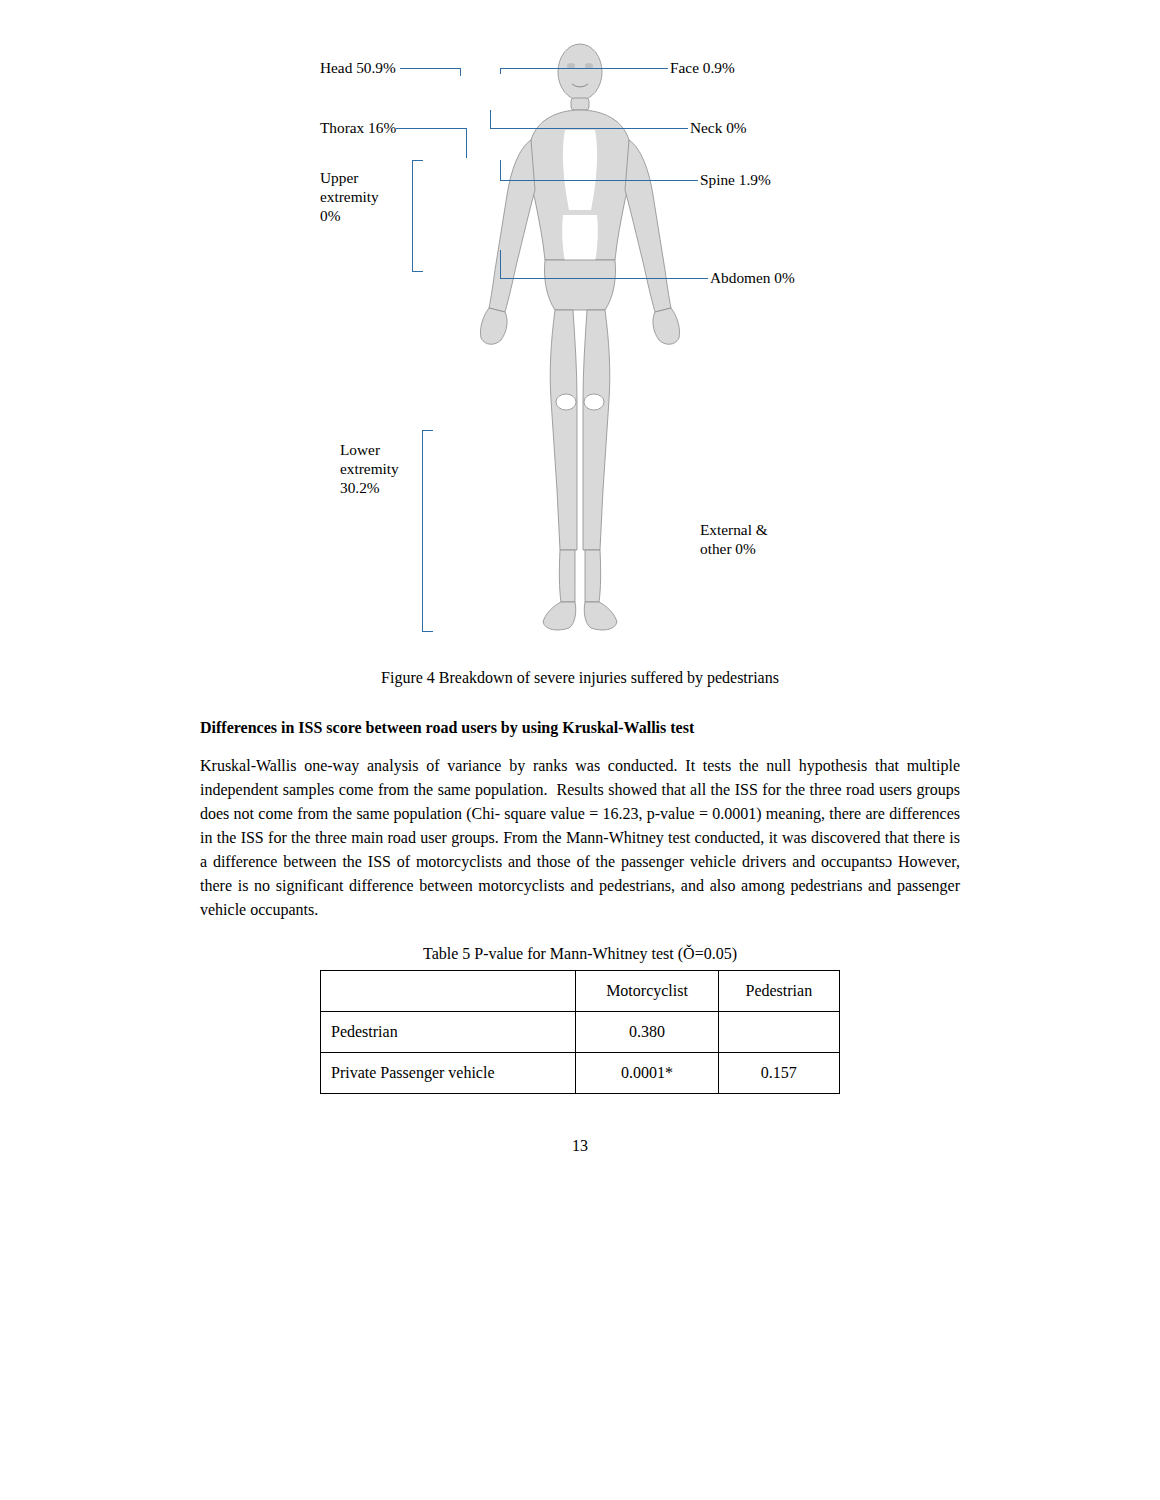Head 50.9%
Thorax 16%
Upper extremity 0%
Lower extremity 30.2%
Face 0.9%
Neck 0%
Spine 1.9%
Abdomen 0%
External & other 0%
Figure 4 Breakdown of severe injuries suffered by pedestrians
Differences in ISS score between road users by using Kruskal-Wallis test
Kruskal-Wallis one-way analysis of variance by ranks was conducted. It tests the null hypothesis that multiple independent samples come from the same population. Results showed that all the ISS for the three road users groups does not come from the same population (Chi- square value = 16.23, p-value = 0.0001) meaning, there are differences in the ISS for the three main road user groups. From the Mann-Whitney test conducted, it was discovered that there is a difference between the ISS of motorcyclists and those of the passenger vehicle drivers and occupantsɔ However, there is no significant difference between motorcyclists and pedestrians, and also among pedestrians and passenger vehicle occupants.
Table 5 P-value for Mann-Whitney test (Ǒ=0.05)
| | Motorcyclist | Pedestrian |
| Pedestrian | 0.380 | |
| Private Passenger vehicle | 0.0001* | 0.157 |
13